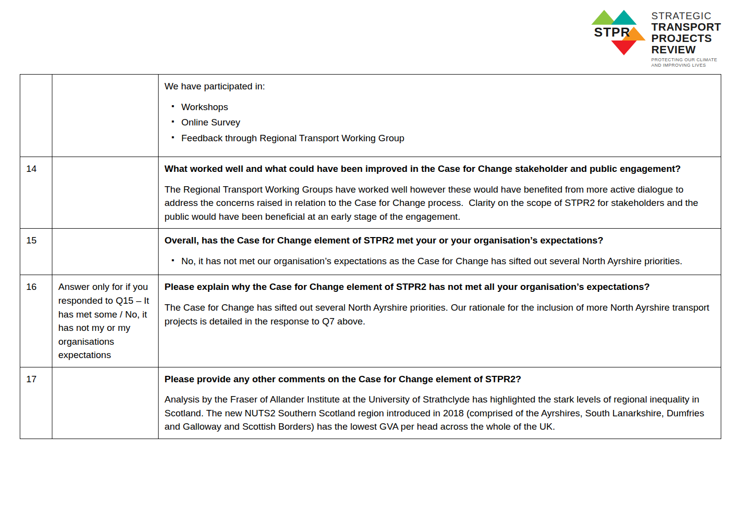STPR
STRATEGIC
TRANSPORT
PROJECTS
REVIEW
PROTECTING OUR CLIMATE
AND IMPROVING LIVES
| | | We have participated in: Workshops Online Survey Feedback through Regional Transport Working Group |
| 14 | | What worked well and what could have been improved in the Case for Change stakeholder and public engagement? The Regional Transport Working Groups have worked well however these would have benefited from more active dialogue to address the concerns raised in relation to the Case for Change process. Clarity on the scope of STPR2 for stakeholders and the public would have been beneficial at an early stage of the engagement. |
| 15 | | Overall, has the Case for Change element of STPR2 met your or your organisation’s expectations? No, it has not met our organisation’s expectations as the Case for Change has sifted out several North Ayrshire priorities. |
| 16 | Answer only for if you responded to Q15 – It has met some / No, it has not my or my organisations expectations | Please explain why the Case for Change element of STPR2 has not met all your organisation’s expectations? The Case for Change has sifted out several North Ayrshire priorities. Our rationale for the inclusion of more North Ayrshire transport projects is detailed in the response to Q7 above. |
| 17 | | Please provide any other comments on the Case for Change element of STPR2? Analysis by the Fraser of Allander Institute at the University of Strathclyde has highlighted the stark levels of regional inequality in Scotland. The new NUTS2 Southern Scotland region introduced in 2018 (comprised of the Ayrshires, South Lanarkshire, Dumfries and Galloway and Scottish Borders) has the lowest GVA per head across the whole of the UK. |